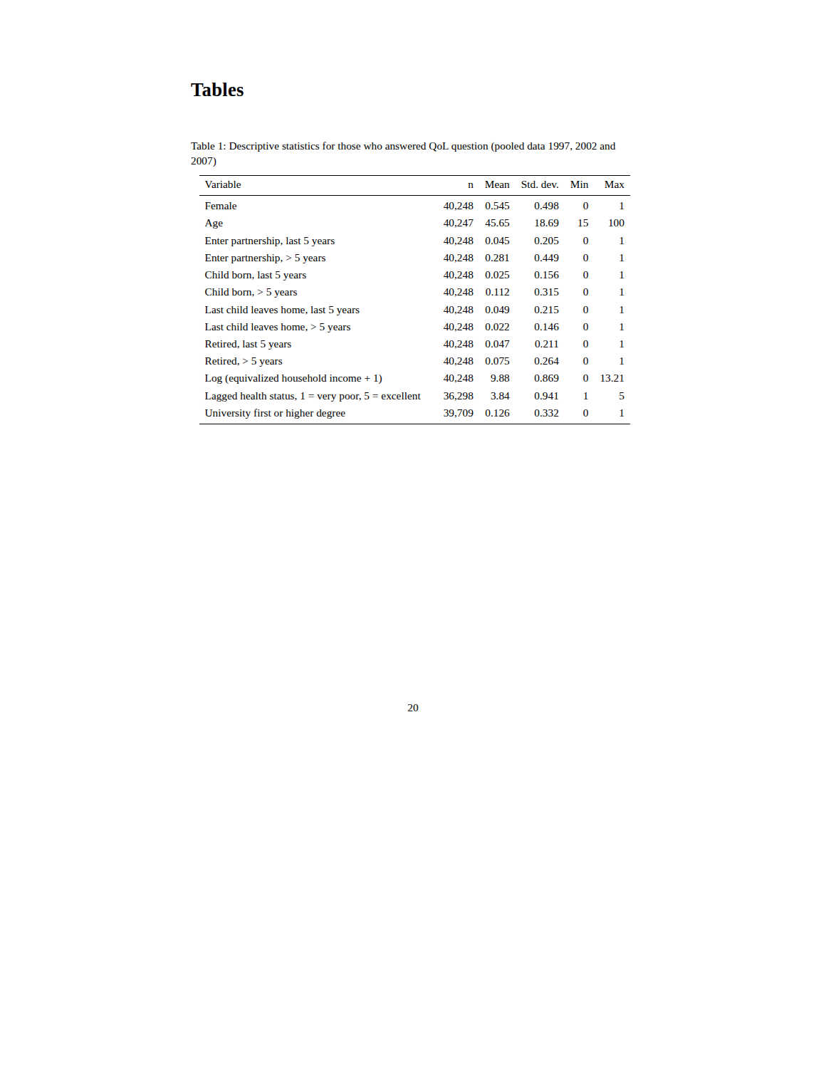Tables
Table 1: Descriptive statistics for those who answered QoL question (pooled data 1997, 2002 and 2007)
| Variable | n | Mean | Std. dev. | Min | Max |
| --- | --- | --- | --- | --- | --- |
| Female | 40,248 | 0.545 | 0.498 | 0 | 1 |
| Age | 40,247 | 45.65 | 18.69 | 15 | 100 |
| Enter partnership, last 5 years | 40,248 | 0.045 | 0.205 | 0 | 1 |
| Enter partnership, > 5 years | 40,248 | 0.281 | 0.449 | 0 | 1 |
| Child born, last 5 years | 40,248 | 0.025 | 0.156 | 0 | 1 |
| Child born, > 5 years | 40,248 | 0.112 | 0.315 | 0 | 1 |
| Last child leaves home, last 5 years | 40,248 | 0.049 | 0.215 | 0 | 1 |
| Last child leaves home, > 5 years | 40,248 | 0.022 | 0.146 | 0 | 1 |
| Retired, last 5 years | 40,248 | 0.047 | 0.211 | 0 | 1 |
| Retired, > 5 years | 40,248 | 0.075 | 0.264 | 0 | 1 |
| Log (equivalized household income + 1) | 40,248 | 9.88 | 0.869 | 0 | 13.21 |
| Lagged health status, 1 = very poor, 5 = excellent | 36,298 | 3.84 | 0.941 | 1 | 5 |
| University first or higher degree | 39,709 | 0.126 | 0.332 | 0 | 1 |
20